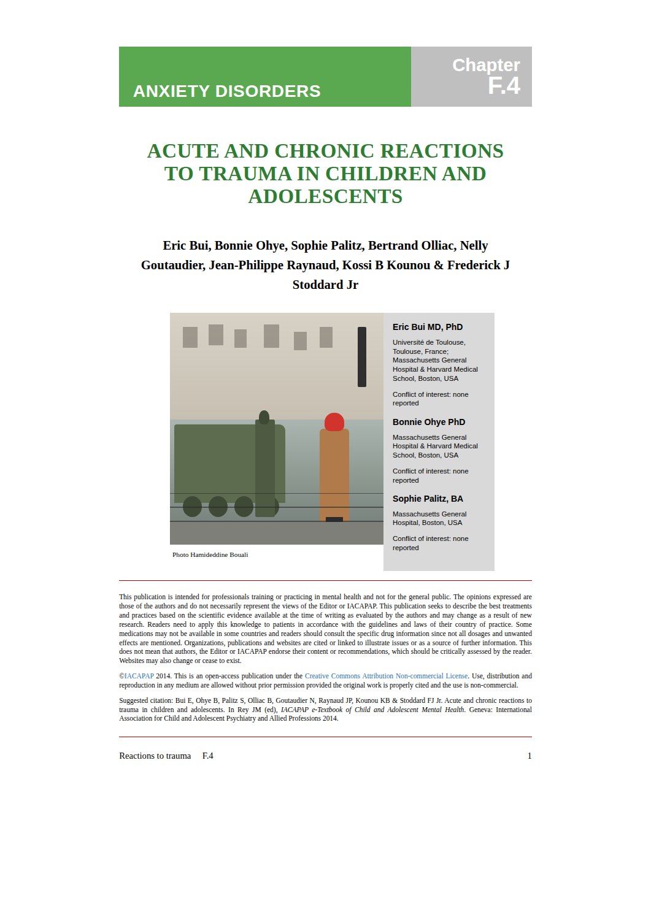ANXIETY DISORDERS
Chapter
F.4
ACUTE AND CHRONIC REACTIONS
TO TRAUMA IN CHILDREN AND
ADOLESCENTS
Eric Bui, Bonnie Ohye, Sophie Palitz, Bertrand Olliac, Nelly Goutaudier, Jean-Philippe Raynaud, Kossi B Kounou & Frederick J Stoddard Jr
Photo Hamideddine Bouali
Eric Bui MD, PhD
Université de Toulouse, Toulouse, France; Massachusetts General Hospital & Harvard Medical School, Boston, USA
Conflict of interest: none reported
Bonnie Ohye PhD
Massachusetts General Hospital & Harvard Medical School, Boston, USA
Conflict of interest: none reported
Sophie Palitz, BA
Massachusetts General Hospital, Boston, USA
Conflict of interest: none reported
This publication is intended for professionals training or practicing in mental health and not for the general public. The opinions expressed are those of the authors and do not necessarily represent the views of the Editor or IACAPAP. This publication seeks to describe the best treatments and practices based on the scientific evidence available at the time of writing as evaluated by the authors and may change as a result of new research. Readers need to apply this knowledge to patients in accordance with the guidelines and laws of their country of practice. Some medications may not be available in some countries and readers should consult the specific drug information since not all dosages and unwanted effects are mentioned. Organizations, publications and websites are cited or linked to illustrate issues or as a source of further information. This does not mean that authors, the Editor or IACAPAP endorse their content or recommendations, which should be critically assessed by the reader. Websites may also change or cease to exist.
©IACAPAP 2014. This is an open-access publication under the Creative Commons Attribution Non-commercial License. Use, distribution and reproduction in any medium are allowed without prior permission provided the original work is properly cited and the use is non-commercial.
Suggested citation: Bui E, Ohye B, Palitz S, Olliac B, Goutaudier N, Raynaud JP, Kounou KB & Stoddard FJ Jr. Acute and chronic reactions to trauma in children and adolescents. In Rey JM (ed), IACAPAP e-Textbook of Child and Adolescent Mental Health. Geneva: International Association for Child and Adolescent Psychiatry and Allied Professions 2014.
Reactions to trauma F.4
1